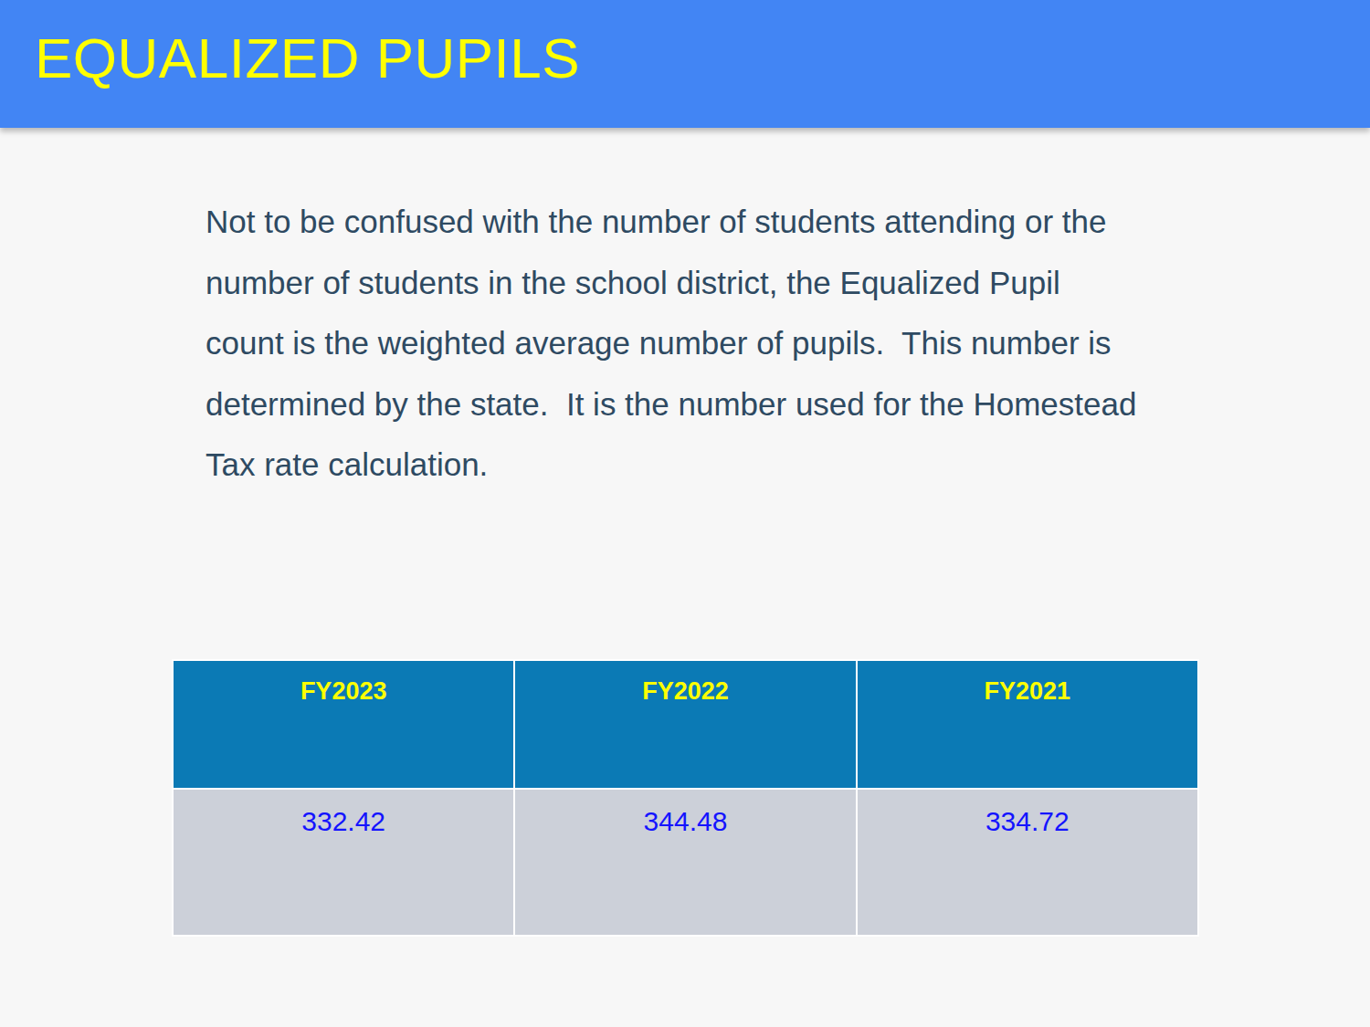EQUALIZED PUPILS
Not to be confused with the number of students attending or the number of students in the school district, the Equalized Pupil count is the weighted average number of pupils. This number is determined by the state. It is the number used for the Homestead Tax rate calculation.
| FY2023 | FY2022 | FY2021 |
| --- | --- | --- |
| 332.42 | 344.48 | 334.72 |